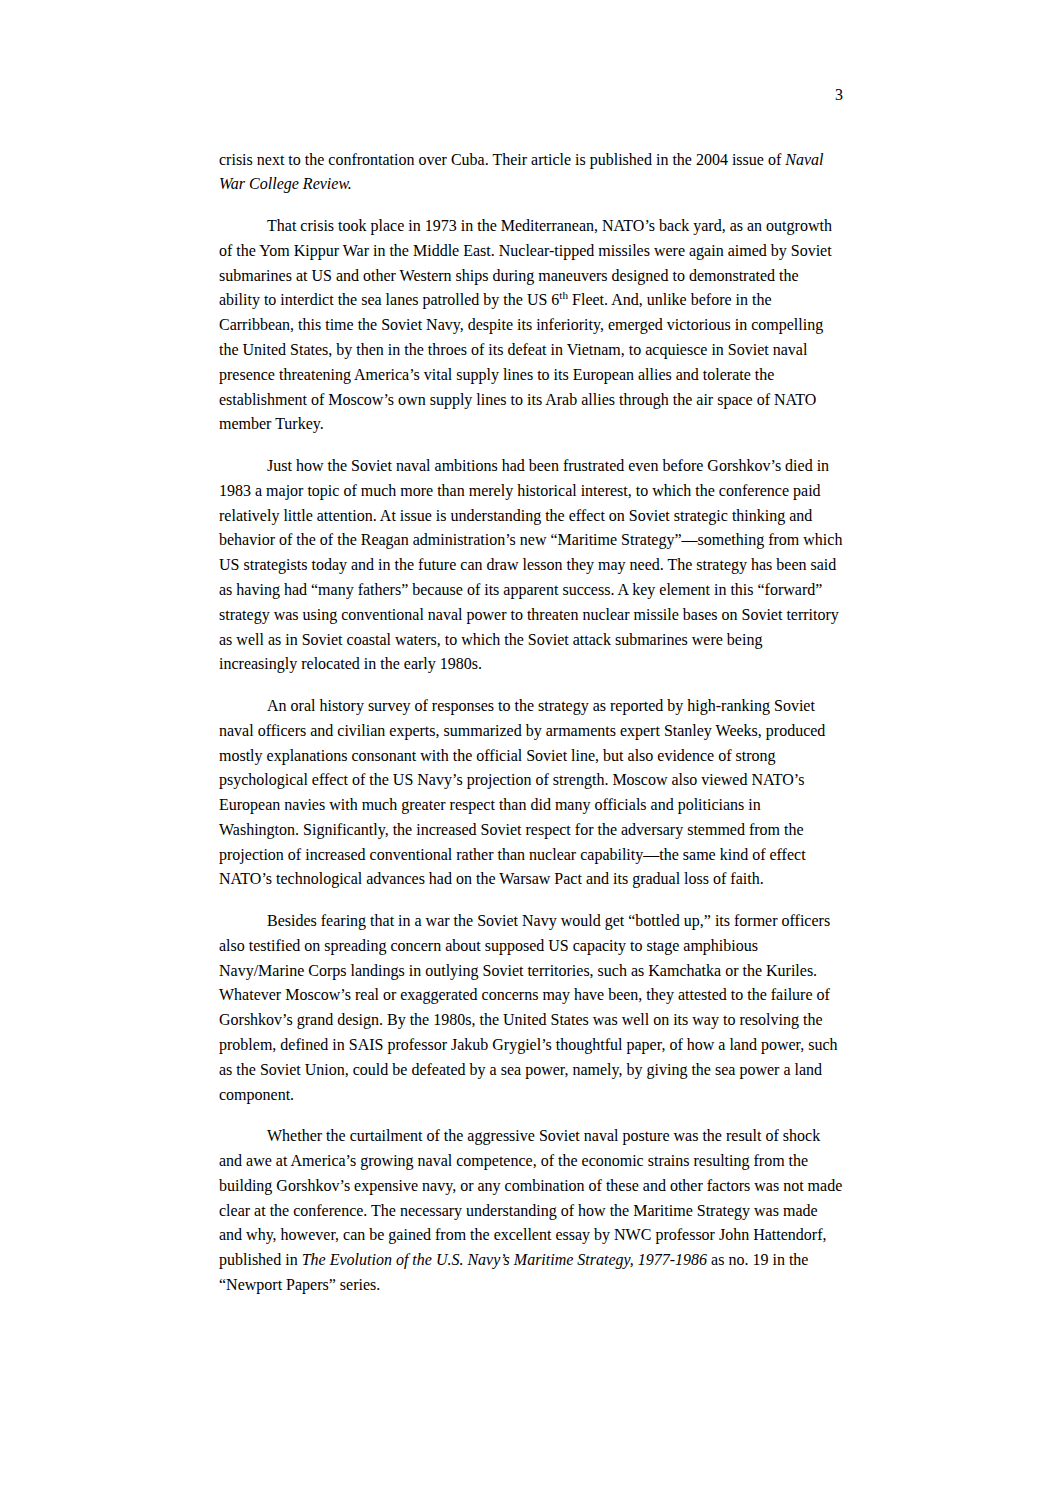3
crisis next to the confrontation over Cuba. Their article is published in the 2004 issue of Naval War College Review.
That crisis took place in 1973 in the Mediterranean, NATO’s back yard, as an outgrowth of the Yom Kippur War in the Middle East. Nuclear-tipped missiles were again aimed by Soviet submarines at US and other Western ships during maneuvers designed to demonstrated the ability to interdict the sea lanes patrolled by the US 6th Fleet. And, unlike before in the Carribbean, this time the Soviet Navy, despite its inferiority, emerged victorious in compelling the United States, by then in the throes of its defeat in Vietnam, to acquiesce in Soviet naval presence threatening America’s vital supply lines to its European allies and tolerate the establishment of Moscow’s own supply lines to its Arab allies through the air space of NATO member Turkey.
Just how the Soviet naval ambitions had been frustrated even before Gorshkov’s died in 1983 a major topic of much more than merely historical interest, to which the conference paid relatively little attention. At issue is understanding the effect on Soviet strategic thinking and behavior of the of the Reagan administration’s new “Maritime Strategy”—something from which US strategists today and in the future can draw lesson they may need. The strategy has been said as having had “many fathers” because of its apparent success. A key element in this “forward” strategy was using conventional naval power to threaten nuclear missile bases on Soviet territory as well as in Soviet coastal waters, to which the Soviet attack submarines were being increasingly relocated in the early 1980s.
An oral history survey of responses to the strategy as reported by high-ranking Soviet naval officers and civilian experts, summarized by armaments expert Stanley Weeks, produced mostly explanations consonant with the official Soviet line, but also evidence of strong psychological effect of the US Navy’s projection of strength. Moscow also viewed NATO’s European navies with much greater respect than did many officials and politicians in Washington. Significantly, the increased Soviet respect for the adversary stemmed from the projection of increased conventional rather than nuclear capability—the same kind of effect NATO’s technological advances had on the Warsaw Pact and its gradual loss of faith.
Besides fearing that in a war the Soviet Navy would get “bottled up,” its former officers also testified on spreading concern about supposed US capacity to stage amphibious Navy/Marine Corps landings in outlying Soviet territories, such as Kamchatka or the Kuriles. Whatever Moscow’s real or exaggerated concerns may have been, they attested to the failure of Gorshkov’s grand design. By the 1980s, the United States was well on its way to resolving the problem, defined in SAIS professor Jakub Grygiel’s thoughtful paper, of how a land power, such as the Soviet Union, could be defeated by a sea power, namely, by giving the sea power a land component.
Whether the curtailment of the aggressive Soviet naval posture was the result of shock and awe at America’s growing naval competence, of the economic strains resulting from the building Gorshkov’s expensive navy, or any combination of these and other factors was not made clear at the conference. The necessary understanding of how the Maritime Strategy was made and why, however, can be gained from the excellent essay by NWC professor John Hattendorf, published in The Evolution of the U.S. Navy’s Maritime Strategy, 1977-1986 as no. 19 in the “Newport Papers” series.